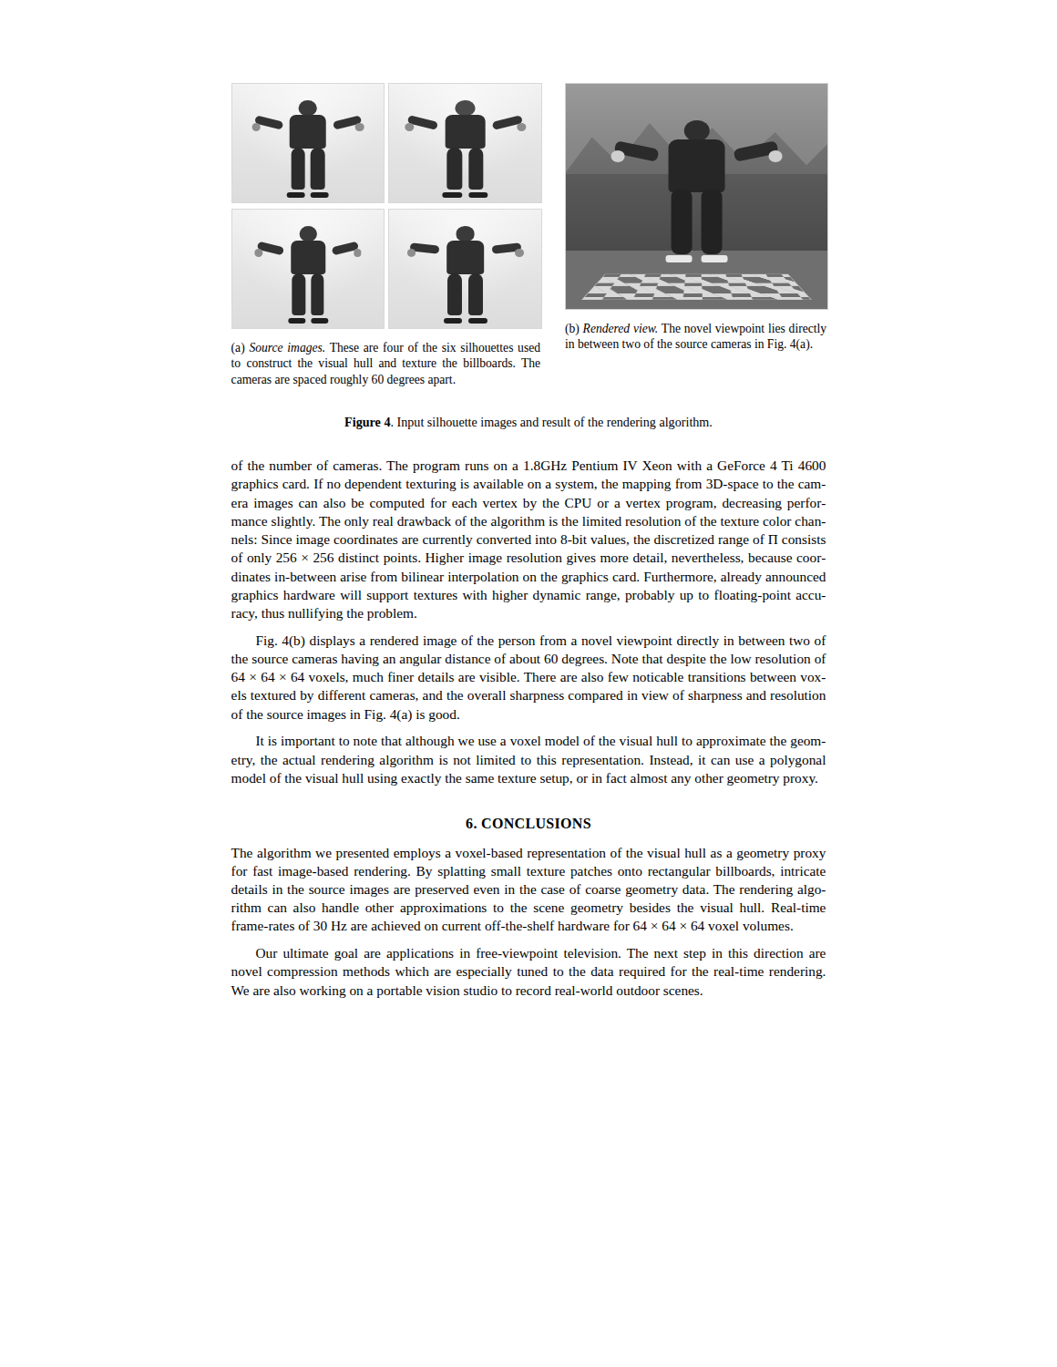(a) Source images. These are four of the six silhouettes used to construct the visual hull and texture the billboards. The cameras are spaced roughly 60 degrees apart.
(b) Rendered view. The novel viewpoint lies directly in between two of the source cameras in Fig. 4(a).
Figure 4. Input silhouette images and result of the rendering algorithm.
of the number of cameras. The program runs on a 1.8GHz Pentium IV Xeon with a GeForce 4 Ti 4600 graphics card. If no dependent texturing is available on a system, the mapping from 3D-space to the camera images can also be computed for each vertex by the CPU or a vertex program, decreasing performance slightly. The only real drawback of the algorithm is the limited resolution of the texture color channels: Since image coordinates are currently converted into 8-bit values, the discretized range of Π consists of only 256 × 256 distinct points. Higher image resolution gives more detail, nevertheless, because coordinates in-between arise from bilinear interpolation on the graphics card. Furthermore, already announced graphics hardware will support textures with higher dynamic range, probably up to floating-point accuracy, thus nullifying the problem.
Fig. 4(b) displays a rendered image of the person from a novel viewpoint directly in between two of the source cameras having an angular distance of about 60 degrees. Note that despite the low resolution of 64 × 64 × 64 voxels, much finer details are visible. There are also few noticable transitions between voxels textured by different cameras, and the overall sharpness compared in view of sharpness and resolution of the source images in Fig. 4(a) is good.
It is important to note that although we use a voxel model of the visual hull to approximate the geometry, the actual rendering algorithm is not limited to this representation. Instead, it can use a polygonal model of the visual hull using exactly the same texture setup, or in fact almost any other geometry proxy.
6. CONCLUSIONS
The algorithm we presented employs a voxel-based representation of the visual hull as a geometry proxy for fast image-based rendering. By splatting small texture patches onto rectangular billboards, intricate details in the source images are preserved even in the case of coarse geometry data. The rendering algorithm can also handle other approximations to the scene geometry besides the visual hull. Real-time frame-rates of 30 Hz are achieved on current off-the-shelf hardware for 64 × 64 × 64 voxel volumes.
Our ultimate goal are applications in free-viewpoint television. The next step in this direction are novel compression methods which are especially tuned to the data required for the real-time rendering. We are also working on a portable vision studio to record real-world outdoor scenes.